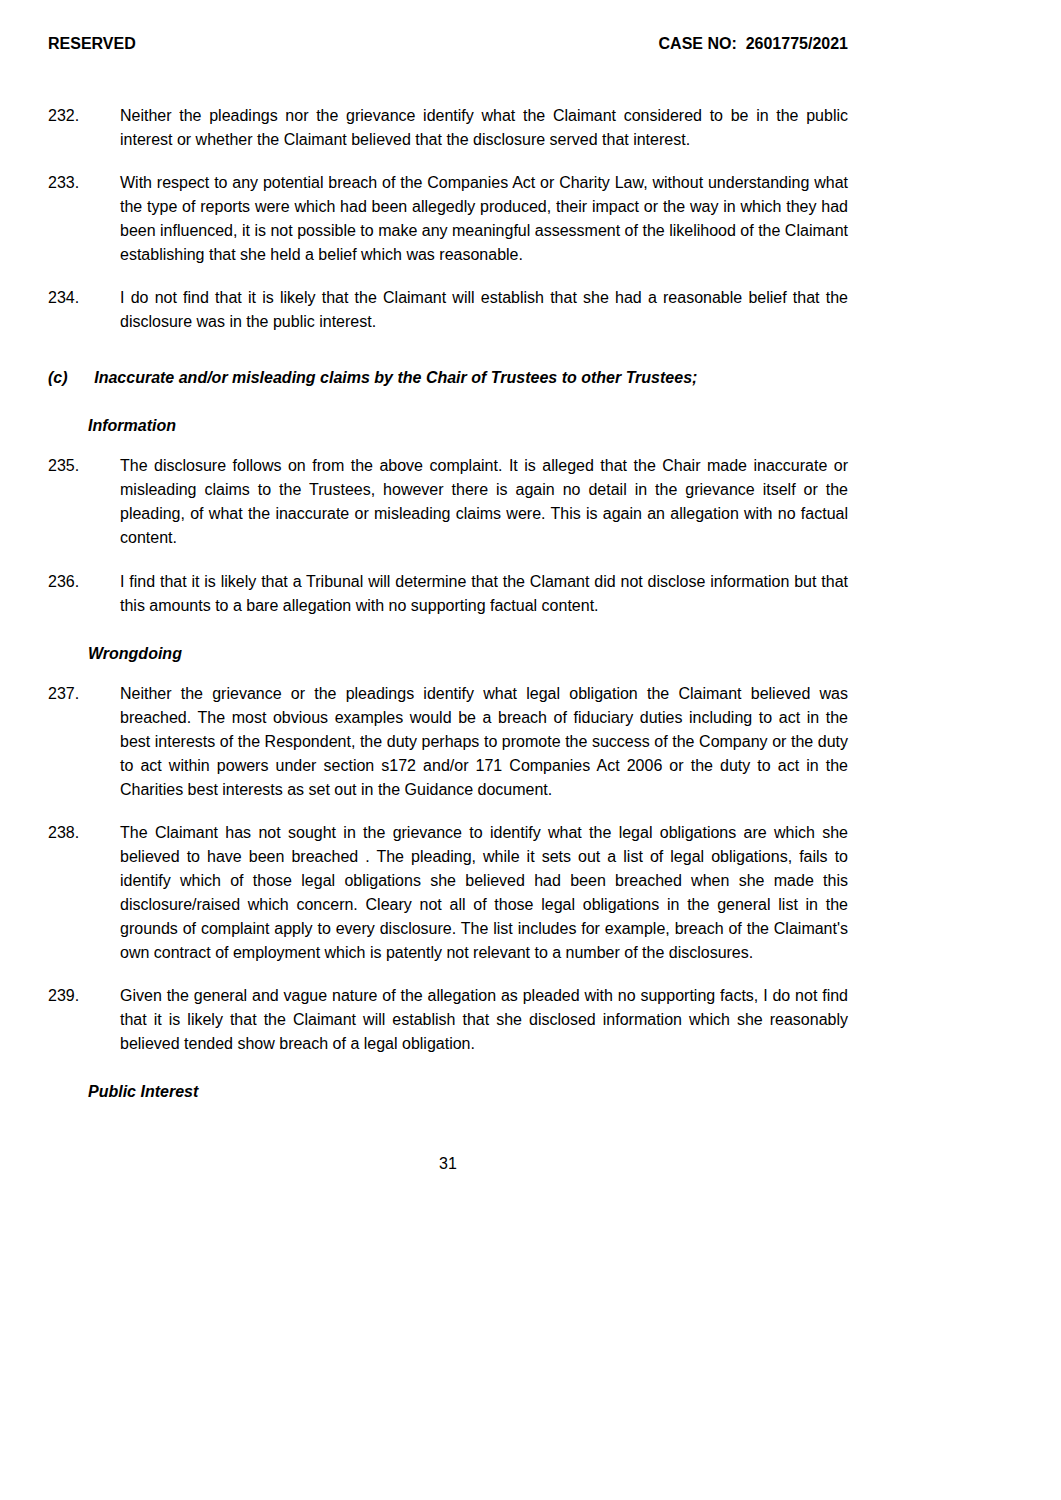RESERVED CASE NO: 2601775/2021
232. Neither the pleadings nor the grievance identify what the Claimant considered to be in the public interest or whether the Claimant believed that the disclosure served that interest.
233. With respect to any potential breach of the Companies Act or Charity Law, without understanding what the type of reports were which had been allegedly produced, their impact or the way in which they had been influenced, it is not possible to make any meaningful assessment of the likelihood of the Claimant establishing that she held a belief which was reasonable.
234. I do not find that it is likely that the Claimant will establish that she had a reasonable belief that the disclosure was in the public interest.
(c) Inaccurate and/or misleading claims by the Chair of Trustees to other Trustees;
Information
235. The disclosure follows on from the above complaint. It is alleged that the Chair made inaccurate or misleading claims to the Trustees, however there is again no detail in the grievance itself or the pleading, of what the inaccurate or misleading claims were. This is again an allegation with no factual content.
236. I find that it is likely that a Tribunal will determine that the Clamant did not disclose information but that this amounts to a bare allegation with no supporting factual content.
Wrongdoing
237. Neither the grievance or the pleadings identify what legal obligation the Claimant believed was breached. The most obvious examples would be a breach of fiduciary duties including to act in the best interests of the Respondent, the duty perhaps to promote the success of the Company or the duty to act within powers under section s172 and/or 171 Companies Act 2006 or the duty to act in the Charities best interests as set out in the Guidance document.
238. The Claimant has not sought in the grievance to identify what the legal obligations are which she believed to have been breached . The pleading, while it sets out a list of legal obligations, fails to identify which of those legal obligations she believed had been breached when she made this disclosure/raised which concern. Cleary not all of those legal obligations in the general list in the grounds of complaint apply to every disclosure. The list includes for example, breach of the Claimant's own contract of employment which is patently not relevant to a number of the disclosures.
239. Given the general and vague nature of the allegation as pleaded with no supporting facts, I do not find that it is likely that the Claimant will establish that she disclosed information which she reasonably believed tended show breach of a legal obligation.
Public Interest
31